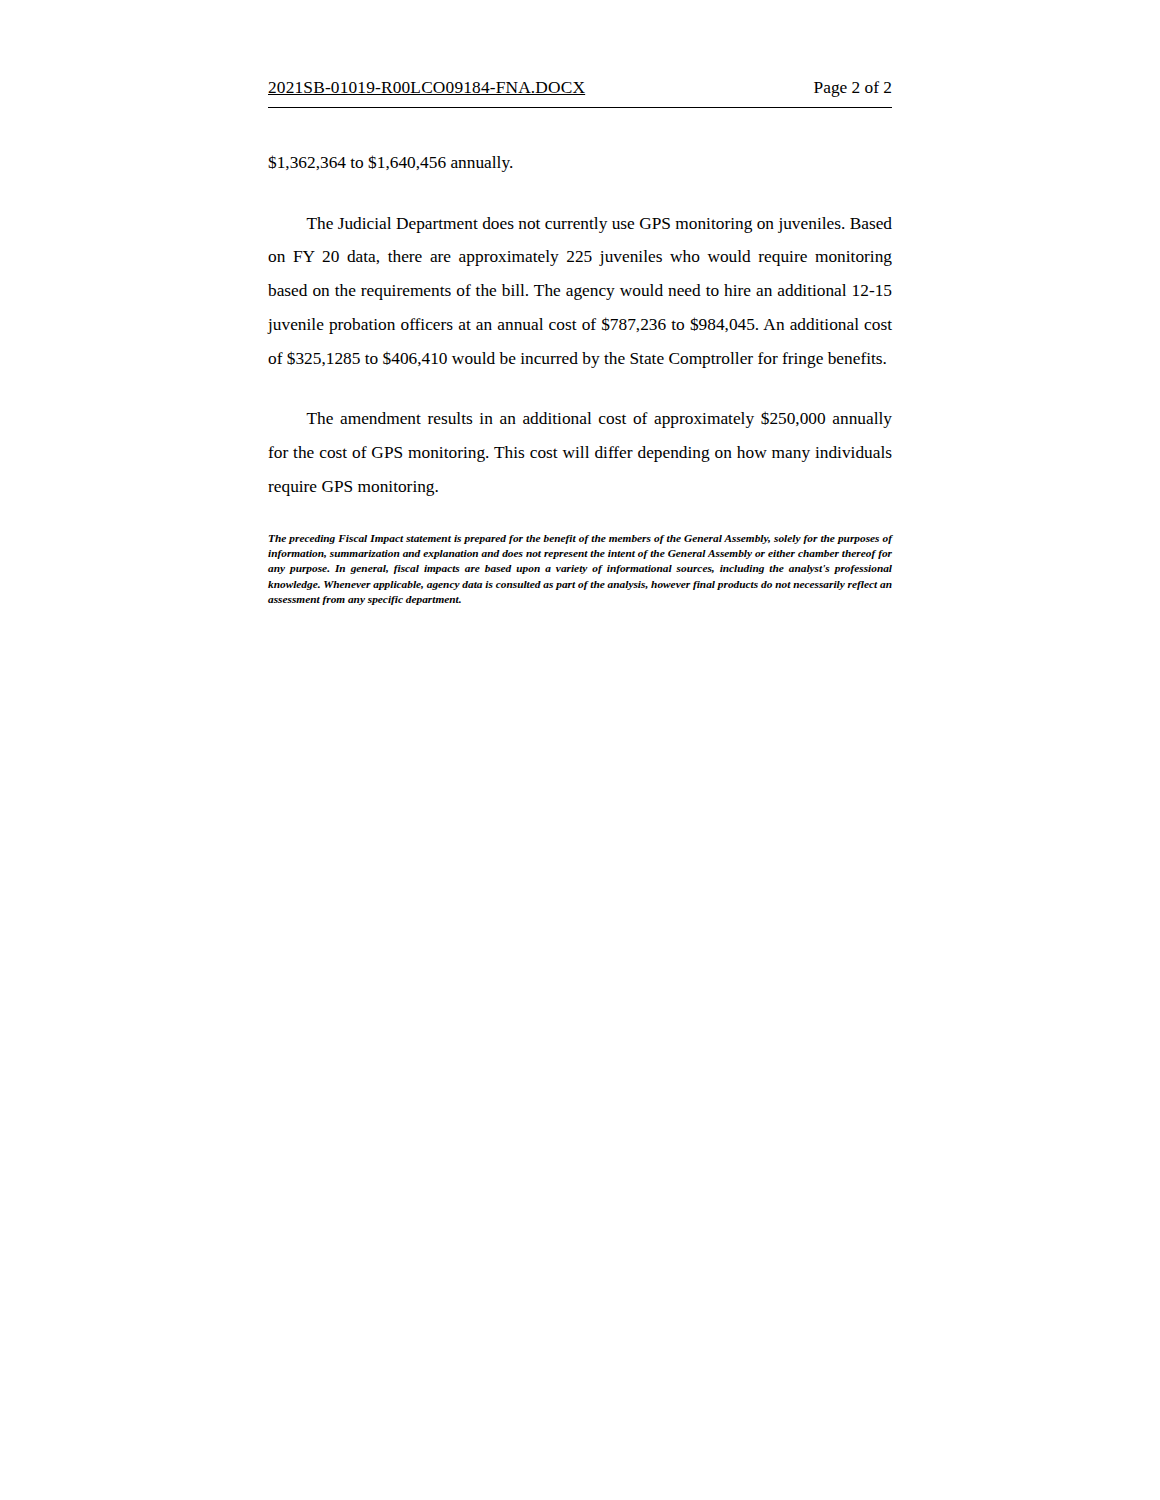2021SB-01019-R00LCO09184-FNA.DOCX Page 2 of 2
$1,362,364 to $1,640,456 annually.
The Judicial Department does not currently use GPS monitoring on juveniles. Based on FY 20 data, there are approximately 225 juveniles who would require monitoring based on the requirements of the bill. The agency would need to hire an additional 12-15 juvenile probation officers at an annual cost of $787,236 to $984,045. An additional cost of $325,1285 to $406,410 would be incurred by the State Comptroller for fringe benefits.
The amendment results in an additional cost of approximately $250,000 annually for the cost of GPS monitoring. This cost will differ depending on how many individuals require GPS monitoring.
The preceding Fiscal Impact statement is prepared for the benefit of the members of the General Assembly, solely for the purposes of information, summarization and explanation and does not represent the intent of the General Assembly or either chamber thereof for any purpose. In general, fiscal impacts are based upon a variety of informational sources, including the analyst's professional knowledge. Whenever applicable, agency data is consulted as part of the analysis, however final products do not necessarily reflect an assessment from any specific department.